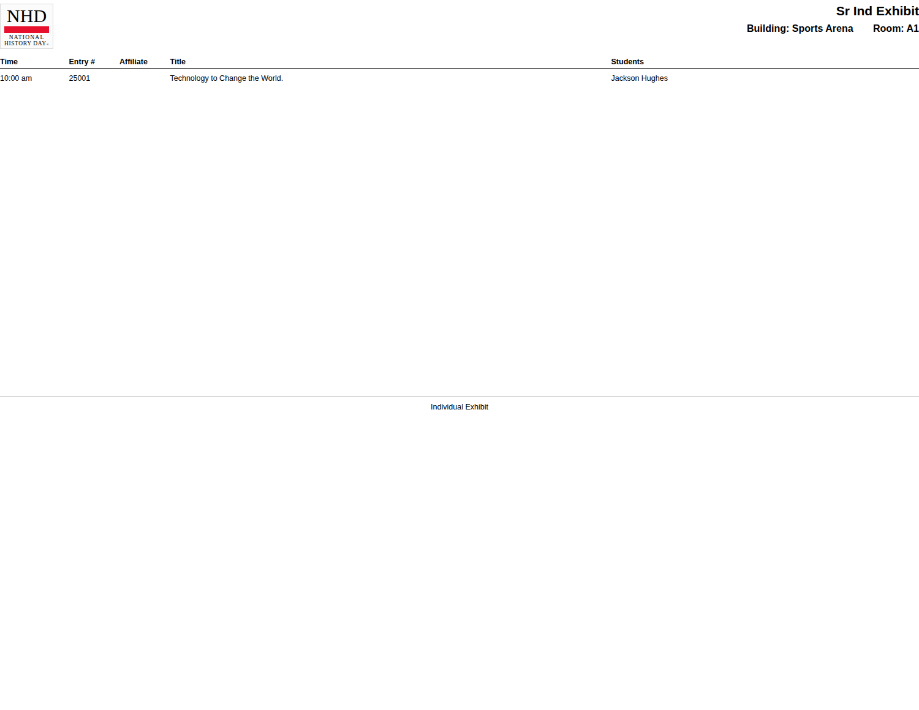NHD
NATIONAL
HISTORY DAY®
Sr Ind Exhibit
Building: Sports Arena Room: A1
| Time | Entry # | Affiliate | Title | Students |
| --- | --- | --- | --- | --- |
| 10:00 am | 25001 | | Technology to Change the World. | Jackson Hughes |
Individual Exhibit